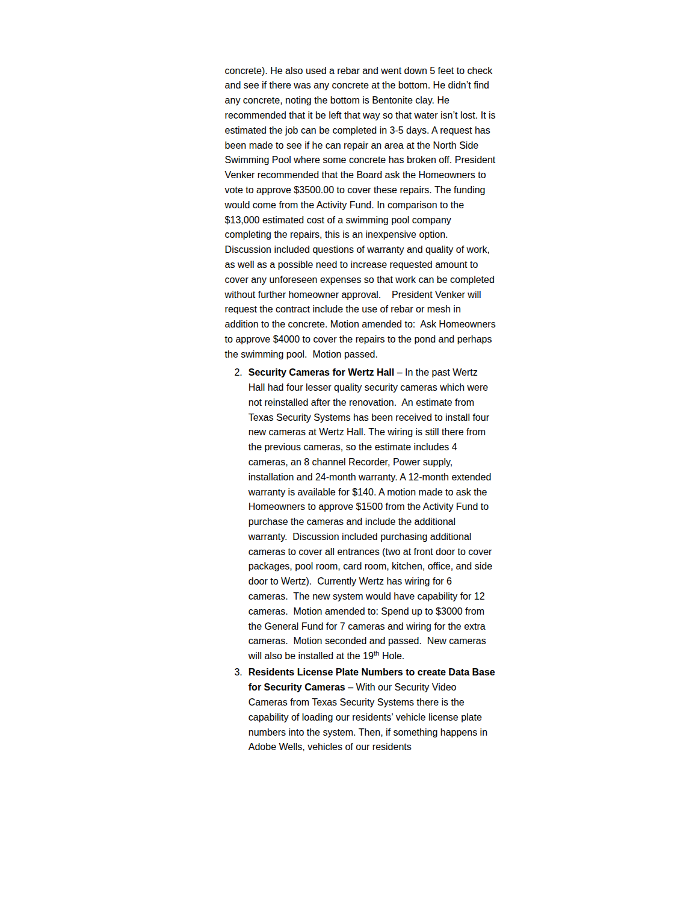concrete). He also used a rebar and went down 5 feet to check and see if there was any concrete at the bottom. He didn’t find any concrete, noting the bottom is Bentonite clay. He recommended that it be left that way so that water isn’t lost. It is estimated the job can be completed in 3-5 days. A request has been made to see if he can repair an area at the North Side Swimming Pool where some concrete has broken off. President Venker recommended that the Board ask the Homeowners to vote to approve $3500.00 to cover these repairs. The funding would come from the Activity Fund. In comparison to the $13,000 estimated cost of a swimming pool company completing the repairs, this is an inexpensive option. Discussion included questions of warranty and quality of work, as well as a possible need to increase requested amount to cover any unforeseen expenses so that work can be completed without further homeowner approval. President Venker will request the contract include the use of rebar or mesh in addition to the concrete. Motion amended to: Ask Homeowners to approve $4000 to cover the repairs to the pond and perhaps the swimming pool. Motion passed.
Security Cameras for Wertz Hall – In the past Wertz Hall had four lesser quality security cameras which were not reinstalled after the renovation. An estimate from Texas Security Systems has been received to install four new cameras at Wertz Hall. The wiring is still there from the previous cameras, so the estimate includes 4 cameras, an 8 channel Recorder, Power supply, installation and 24-month warranty. A 12-month extended warranty is available for $140. A motion made to ask the Homeowners to approve $1500 from the Activity Fund to purchase the cameras and include the additional warranty. Discussion included purchasing additional cameras to cover all entrances (two at front door to cover packages, pool room, card room, kitchen, office, and side door to Wertz). Currently Wertz has wiring for 6 cameras. The new system would have capability for 12 cameras. Motion amended to: Spend up to $3000 from the General Fund for 7 cameras and wiring for the extra cameras. Motion seconded and passed. New cameras will also be installed at the 19th Hole.
Residents License Plate Numbers to create Data Base for Security Cameras – With our Security Video Cameras from Texas Security Systems there is the capability of loading our residents’ vehicle license plate numbers into the system. Then, if something happens in Adobe Wells, vehicles of our residents